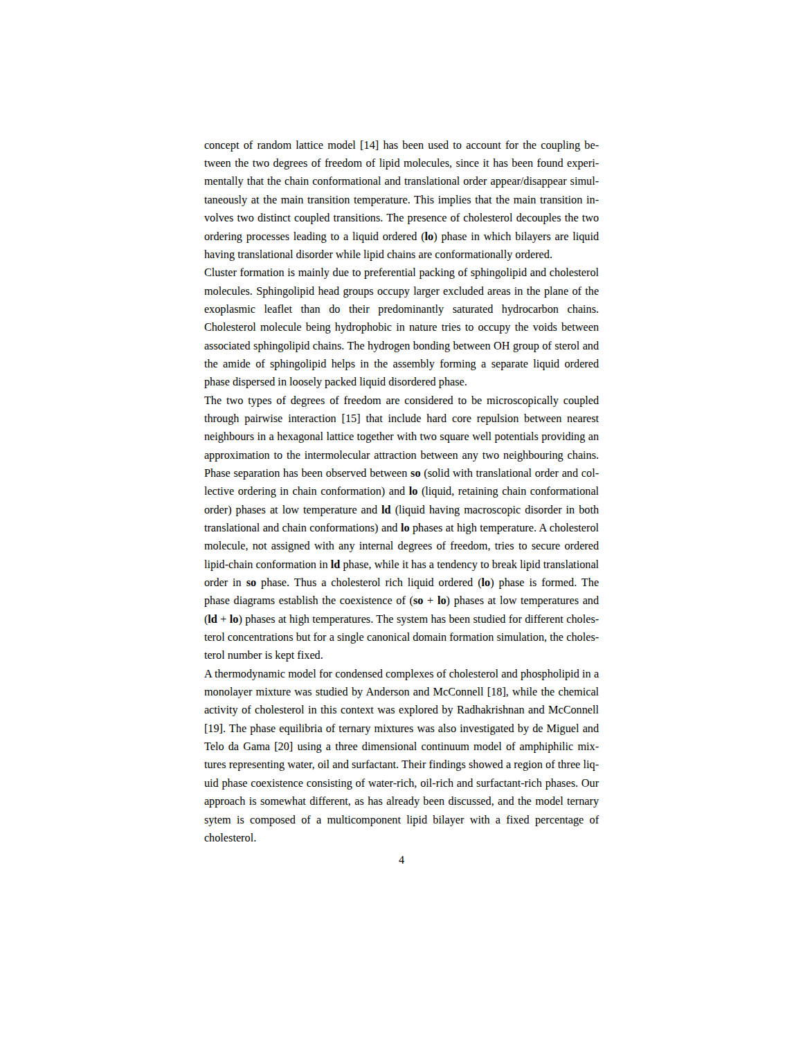concept of random lattice model [14] has been used to account for the coupling between the two degrees of freedom of lipid molecules, since it has been found experimentally that the chain conformational and translational order appear/disappear simultaneously at the main transition temperature. This implies that the main transition involves two distinct coupled transitions. The presence of cholesterol decouples the two ordering processes leading to a liquid ordered (lo) phase in which bilayers are liquid having translational disorder while lipid chains are conformationally ordered.
Cluster formation is mainly due to preferential packing of sphingolipid and cholesterol molecules. Sphingolipid head groups occupy larger excluded areas in the plane of the exoplasmic leaflet than do their predominantly saturated hydrocarbon chains. Cholesterol molecule being hydrophobic in nature tries to occupy the voids between associated sphingolipid chains. The hydrogen bonding between OH group of sterol and the amide of sphingolipid helps in the assembly forming a separate liquid ordered phase dispersed in loosely packed liquid disordered phase.
The two types of degrees of freedom are considered to be microscopically coupled through pairwise interaction [15] that include hard core repulsion between nearest neighbours in a hexagonal lattice together with two square well potentials providing an approximation to the intermolecular attraction between any two neighbouring chains. Phase separation has been observed between so (solid with translational order and collective ordering in chain conformation) and lo (liquid, retaining chain conformational order) phases at low temperature and ld (liquid having macroscopic disorder in both translational and chain conformations) and lo phases at high temperature. A cholesterol molecule, not assigned with any internal degrees of freedom, tries to secure ordered lipid-chain conformation in ld phase, while it has a tendency to break lipid translational order in so phase. Thus a cholesterol rich liquid ordered (lo) phase is formed. The phase diagrams establish the coexistence of (so + lo) phases at low temperatures and (ld + lo) phases at high temperatures. The system has been studied for different cholesterol concentrations but for a single canonical domain formation simulation, the cholesterol number is kept fixed.
A thermodynamic model for condensed complexes of cholesterol and phospholipid in a monolayer mixture was studied by Anderson and McConnell [18], while the chemical activity of cholesterol in this context was explored by Radhakrishnan and McConnell [19]. The phase equilibria of ternary mixtures was also investigated by de Miguel and Telo da Gama [20] using a three dimensional continuum model of amphiphilic mixtures representing water, oil and surfactant. Their findings showed a region of three liquid phase coexistence consisting of water-rich, oil-rich and surfactant-rich phases. Our approach is somewhat different, as has already been discussed, and the model ternary sytem is composed of a multicomponent lipid bilayer with a fixed percentage of cholesterol.
4